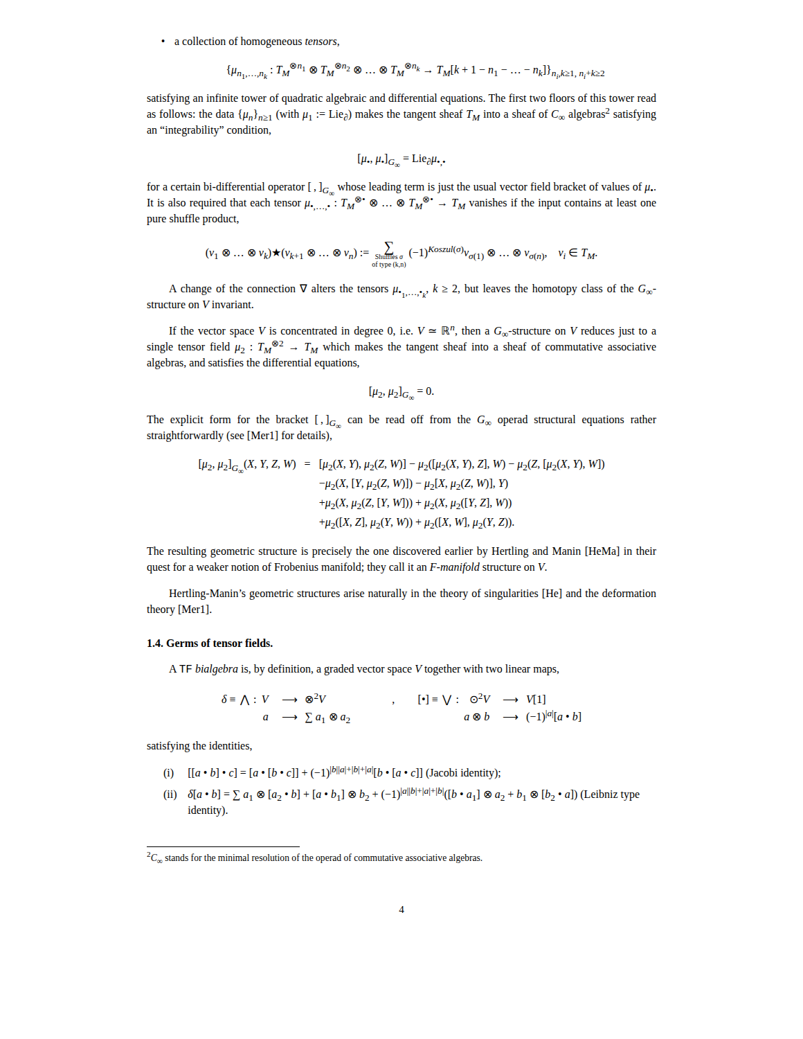a collection of homogeneous tensors,
{μn1,…,nk : TM⊗n1 ⊗ TM⊗n2 ⊗ … ⊗ TM⊗nk → TM[k + 1 − n1 − … − nk]}ni,k≥1, ni+k≥2
satisfying an infinite tower of quadratic algebraic and differential equations. The first two floors of this tower read as follows: the data {μn}n≥1 (with μ1 := Lie∂) makes the tangent sheaf TM into a sheaf of C∞ algebras2 satisfying an “integrability” condition,
[μ•, μ•]G∞ = Lie∂μ•,•
for a certain bi-differential operator [ , ]G∞ whose leading term is just the usual vector field bracket of values of μ•. It is also required that each tensor μ•,…,• : TM⊗• ⊗ … ⊗ TM⊗• → TM vanishes if the input contains at least one pure shuffle product,
(v1 ⊗ … ⊗ vk)★(vk+1 ⊗ … ⊗ vn) := ∑Shuffles σ
of type (k,n) (−1)Koszul(σ)vσ(1) ⊗ … ⊗ vσ(n), vi ∈ TM.
A change of the connection ∇ alters the tensors μ•1,…,•k, k ≥ 2, but leaves the homotopy class of the G∞-structure on V invariant.
If the vector space V is concentrated in degree 0, i.e. V ≃ ℝn, then a G∞-structure on V reduces just to a single tensor field μ2 : TM⊗2 → TM which makes the tangent sheaf into a sheaf of commutative associative algebras, and satisfies the differential equations,
[μ2, μ2]G∞ = 0.
The explicit form for the bracket [ , ]G∞ can be read off from the G∞ operad structural equations rather straightforwardly (see [Mer1] for details),
| [ μ 2 , μ 2 ] G ∞ ( X , Y , Z , W ) | = | [ μ 2 ( X , Y ), μ 2 ( Z , W )] − μ 2 ([ μ 2 ( X , Y ), Z ], W ) − μ 2 ( Z , [ μ 2 ( X , Y ), W ]) |
| | | − μ 2 ( X , [ Y , μ 2 ( Z , W )]) − μ 2 [ X , μ 2 ( Z , W )], Y ) |
| | | + μ 2 ( X , μ 2 ( Z , [ Y , W ])) + μ 2 ( X , μ 2 ([ Y , Z ], W )) |
| | | + μ 2 ([ X , Z ], μ 2 ( Y , W )) + μ 2 ([ X , W ], μ 2 ( Y , Z )). |
The resulting geometric structure is precisely the one discovered earlier by Hertling and Manin [HeMa] in their quest for a weaker notion of Frobenius manifold; they call it an F-manifold structure on V.
Hertling-Manin’s geometric structures arise naturally in the theory of singularities [He] and the deformation theory [Mer1].
1.4. Germs of tensor fields.
A TF bialgebra is, by definition, a graded vector space V together with two linear maps,
| δ ≡ ⋀ : | V | ⟶ | ⊗ 2 V | | , | | [•] ≡ ⋁ : | ⊙ 2 V | ⟶ | V [1] |
| | a | ⟶ | ∑ a 1 ⊗ a 2 | | | | | a ⊗ b | ⟶ | (−1) / a / [ a • b ] |
satisfying the identities,
(i)[[a • b] • c] = [a • [b • c]] + (−1)|b||a|+|b|+|a|[b • [a • c]] (Jacobi identity);
(ii) δ[a • b] = ∑ a1 ⊗ [a2 • b] + [a • b1] ⊗ b2 + (−1)|a||b|+|a|+|b|([b • a1] ⊗ a2 + b1 ⊗ [b2 • a]) (Leibniz type identity).
2C∞ stands for the minimal resolution of the operad of commutative associative algebras.
4